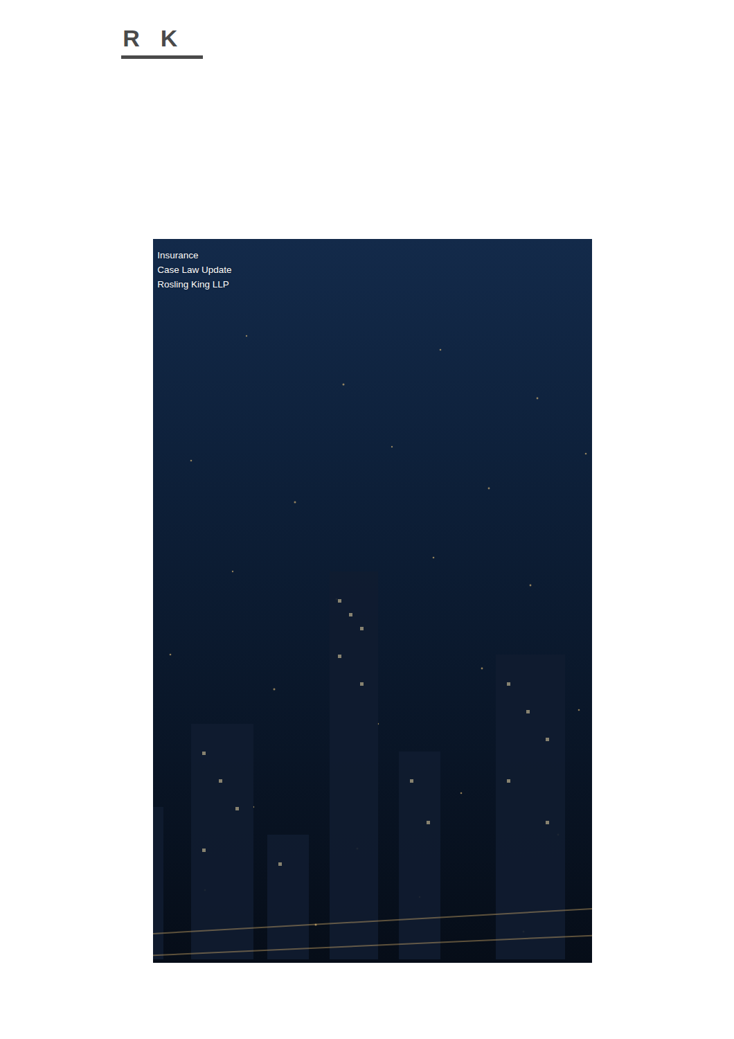RK
Insurance
Case Law Update
Rosling King LLP